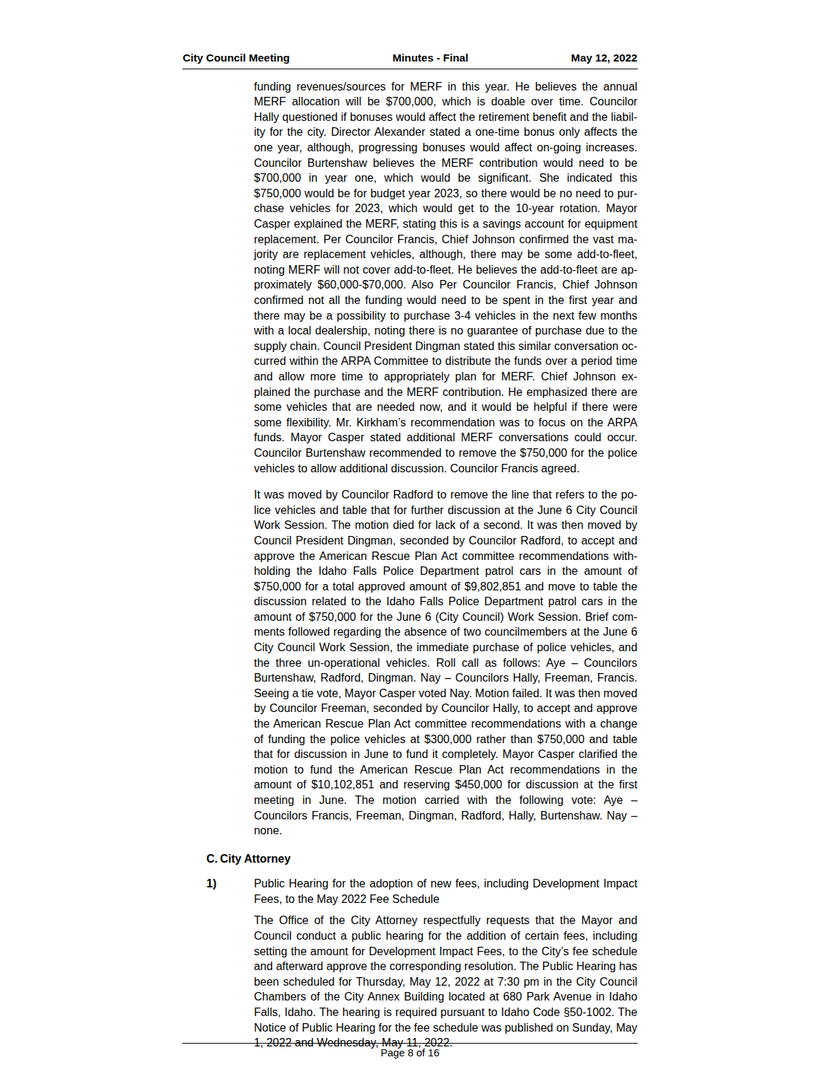City Council Meeting
Minutes - Final
May 12, 2022
funding revenues/sources for MERF in this year. He believes the annual MERF allocation will be $700,000, which is doable over time. Councilor Hally questioned if bonuses would affect the retirement benefit and the liability for the city. Director Alexander stated a one-time bonus only affects the one year, although, progressing bonuses would affect on-going increases. Councilor Burtenshaw believes the MERF contribution would need to be $700,000 in year one, which would be significant. She indicated this $750,000 would be for budget year 2023, so there would be no need to purchase vehicles for 2023, which would get to the 10-year rotation. Mayor Casper explained the MERF, stating this is a savings account for equipment replacement. Per Councilor Francis, Chief Johnson confirmed the vast majority are replacement vehicles, although, there may be some add-to-fleet, noting MERF will not cover add-to-fleet. He believes the add-to-fleet are approximately $60,000-$70,000. Also Per Councilor Francis, Chief Johnson confirmed not all the funding would need to be spent in the first year and there may be a possibility to purchase 3-4 vehicles in the next few months with a local dealership, noting there is no guarantee of purchase due to the supply chain. Council President Dingman stated this similar conversation occurred within the ARPA Committee to distribute the funds over a period time and allow more time to appropriately plan for MERF. Chief Johnson explained the purchase and the MERF contribution. He emphasized there are some vehicles that are needed now, and it would be helpful if there were some flexibility. Mr. Kirkham’s recommendation was to focus on the ARPA funds. Mayor Casper stated additional MERF conversations could occur. Councilor Burtenshaw recommended to remove the $750,000 for the police vehicles to allow additional discussion. Councilor Francis agreed.
It was moved by Councilor Radford to remove the line that refers to the police vehicles and table that for further discussion at the June 6 City Council Work Session. The motion died for lack of a second. It was then moved by Council President Dingman, seconded by Councilor Radford, to accept and approve the American Rescue Plan Act committee recommendations withholding the Idaho Falls Police Department patrol cars in the amount of $750,000 for a total approved amount of $9,802,851 and move to table the discussion related to the Idaho Falls Police Department patrol cars in the amount of $750,000 for the June 6 (City Council) Work Session. Brief comments followed regarding the absence of two councilmembers at the June 6 City Council Work Session, the immediate purchase of police vehicles, and the three un-operational vehicles. Roll call as follows: Aye – Councilors Burtenshaw, Radford, Dingman. Nay – Councilors Hally, Freeman, Francis. Seeing a tie vote, Mayor Casper voted Nay. Motion failed. It was then moved by Councilor Freeman, seconded by Councilor Hally, to accept and approve the American Rescue Plan Act committee recommendations with a change of funding the police vehicles at $300,000 rather than $750,000 and table that for discussion in June to fund it completely. Mayor Casper clarified the motion to fund the American Rescue Plan Act recommendations in the amount of $10,102,851 and reserving $450,000 for discussion at the first meeting in June. The motion carried with the following vote: Aye – Councilors Francis, Freeman, Dingman, Radford, Hally, Burtenshaw. Nay – none.
C. City Attorney
1)
Public Hearing for the adoption of new fees, including Development Impact Fees, to the May 2022 Fee Schedule
The Office of the City Attorney respectfully requests that the Mayor and Council conduct a public hearing for the addition of certain fees, including setting the amount for Development Impact Fees, to the City’s fee schedule and afterward approve the corresponding resolution. The Public Hearing has been scheduled for Thursday, May 12, 2022 at 7:30 pm in the City Council Chambers of the City Annex Building located at 680 Park Avenue in Idaho Falls, Idaho. The hearing is required pursuant to Idaho Code §50-1002. The Notice of Public Hearing for the fee schedule was published on Sunday, May 1, 2022 and Wednesday, May 11, 2022.
Page 8 of 16